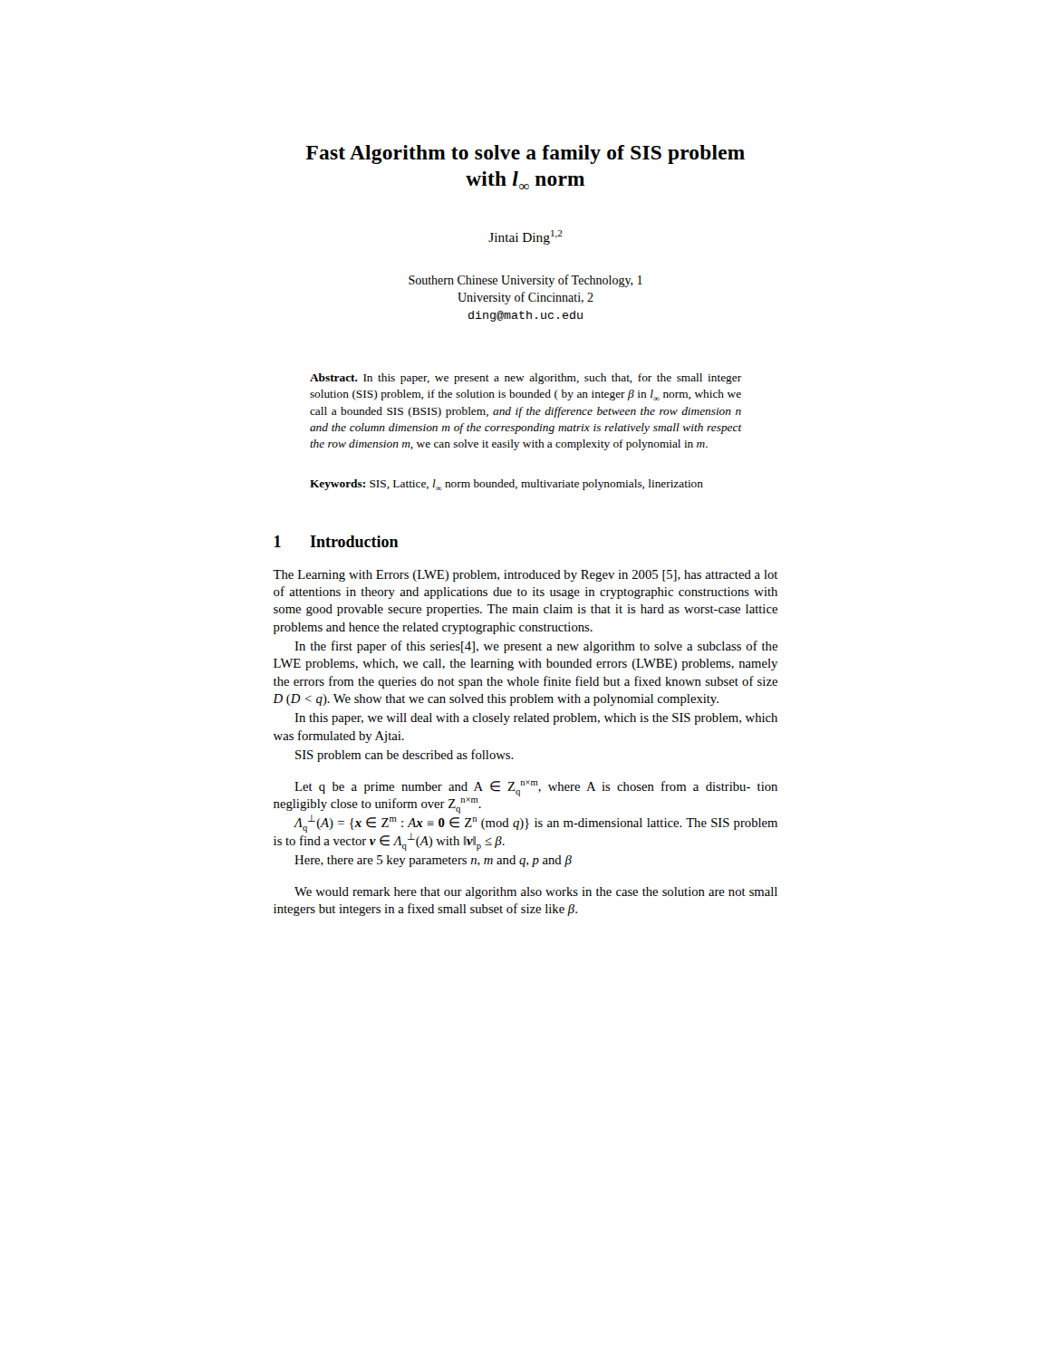Fast Algorithm to solve a family of SIS problem
with l∞ norm
Jintai Ding1,2
Southern Chinese University of Technology, 1
University of Cincinnati, 2
ding@math.uc.edu
Abstract. In this paper, we present a new algorithm, such that, for the small integer solution (SIS) problem, if the solution is bounded ( by an integer β in l∞ norm, which we call a bounded SIS (BSIS) problem, and if the difference between the row dimension n and the column dimension m of the corresponding matrix is relatively small with respect the row dimension m, we can solve it easily with a complexity of polynomial in m.
Keywords: SIS, Lattice, l∞ norm bounded, multivariate polynomials, linerization
1 Introduction
The Learning with Errors (LWE) problem, introduced by Regev in 2005 [5], has attracted a lot of attentions in theory and applications due to its usage in cryptographic constructions with some good provable secure properties. The main claim is that it is hard as worst-case lattice problems and hence the related cryptographic constructions.
In the first paper of this series[4], we present a new algorithm to solve a subclass of the LWE problems, which, we call, the learning with bounded errors (LWBE) problems, namely the errors from the queries do not span the whole finite field but a fixed known subset of size D (D < q). We show that we can solved this problem with a polynomial complexity.
In this paper, we will deal with a closely related problem, which is the SIS problem, which was formulated by Ajtai.
SIS problem can be described as follows.
Let q be a prime number and A ∈ Zqn×m, where A is chosen from a distribu- tion negligibly close to uniform over Zqn×m.
Λq⊥(A) = {x ∈ Zm : Ax ≡ 0 ∈ Zn (mod q)} is an m-dimensional lattice. The SIS problem is to find a vector v ∈ Λq⊥(A) with ‖v‖p ≤ β.
Here, there are 5 key parameters n, m and q, p and β
We would remark here that our algorithm also works in the case the solution are not small integers but integers in a fixed small subset of size like β.